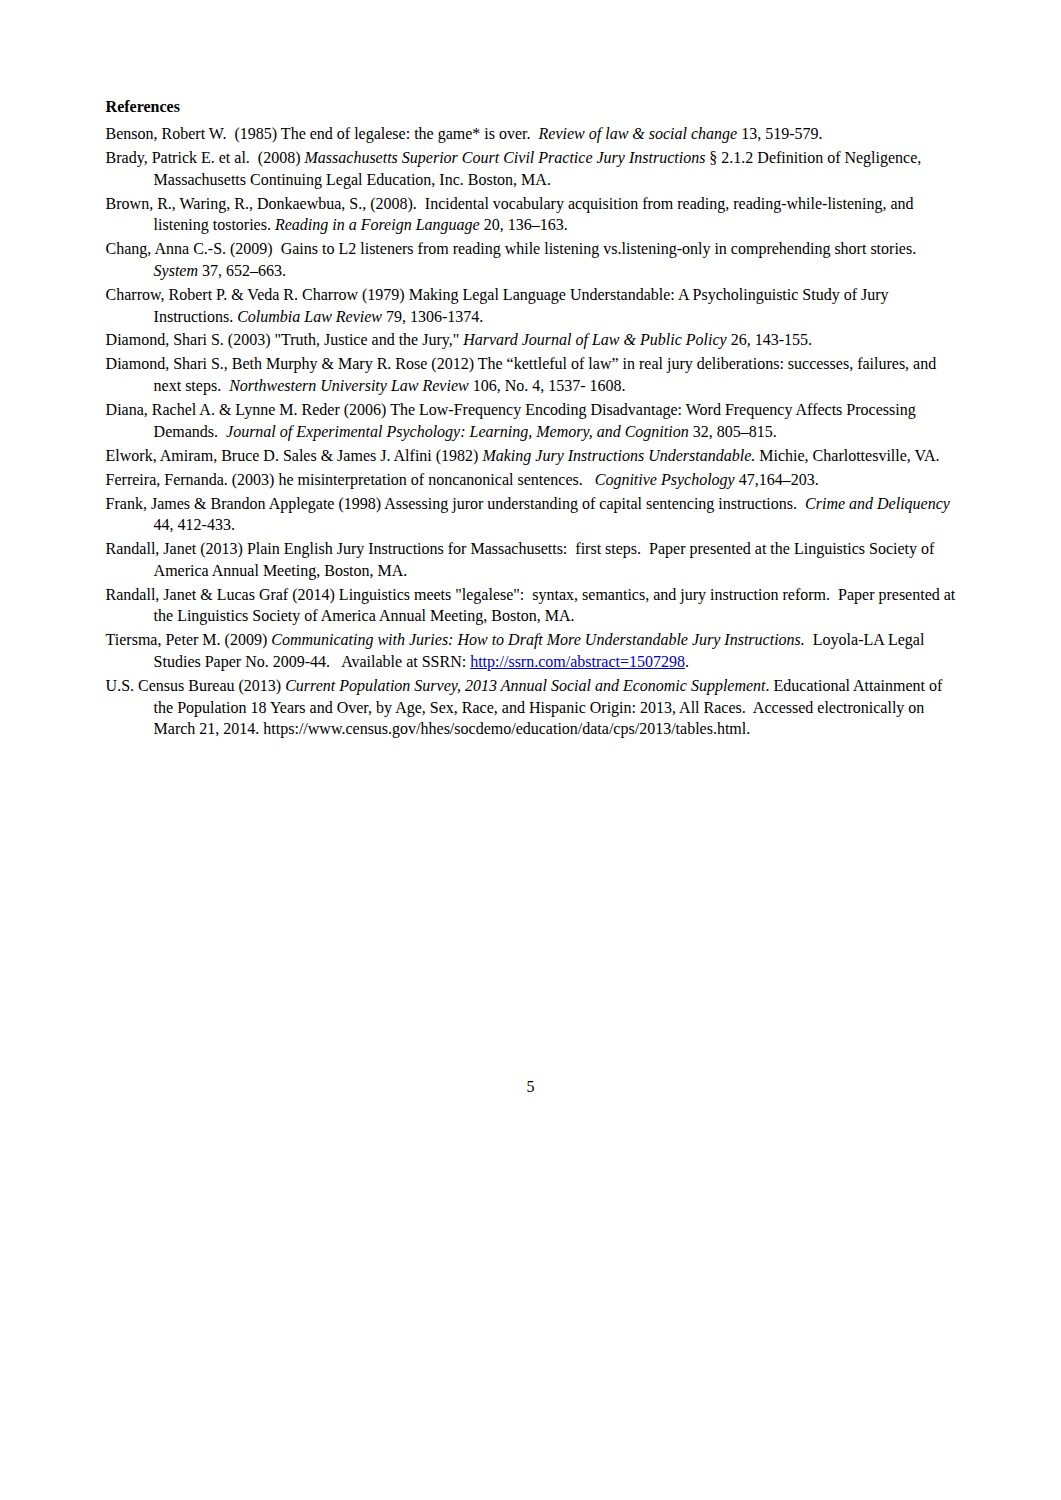References
Benson, Robert W. (1985) The end of legalese: the game* is over. Review of law & social change 13, 519-579.
Brady, Patrick E. et al. (2008) Massachusetts Superior Court Civil Practice Jury Instructions § 2.1.2 Definition of Negligence, Massachusetts Continuing Legal Education, Inc. Boston, MA.
Brown, R., Waring, R., Donkaewbua, S., (2008). Incidental vocabulary acquisition from reading, reading-while-listening, and listening tostories. Reading in a Foreign Language 20, 136–163.
Chang, Anna C.-S. (2009) Gains to L2 listeners from reading while listening vs.listening-only in comprehending short stories. System 37, 652–663.
Charrow, Robert P. & Veda R. Charrow (1979) Making Legal Language Understandable: A Psycholinguistic Study of Jury Instructions. Columbia Law Review 79, 1306-1374.
Diamond, Shari S. (2003) "Truth, Justice and the Jury," Harvard Journal of Law & Public Policy 26, 143-155.
Diamond, Shari S., Beth Murphy & Mary R. Rose (2012) The “kettleful of law” in real jury deliberations: successes, failures, and next steps. Northwestern University Law Review 106, No. 4, 1537- 1608.
Diana, Rachel A. & Lynne M. Reder (2006) The Low-Frequency Encoding Disadvantage: Word Frequency Affects Processing Demands. Journal of Experimental Psychology: Learning, Memory, and Cognition 32, 805–815.
Elwork, Amiram, Bruce D. Sales & James J. Alfini (1982) Making Jury Instructions Understandable. Michie, Charlottesville, VA.
Ferreira, Fernanda. (2003) he misinterpretation of noncanonical sentences. Cognitive Psychology 47,164–203.
Frank, James & Brandon Applegate (1998) Assessing juror understanding of capital sentencing instructions. Crime and Deliquency 44, 412-433.
Randall, Janet (2013) Plain English Jury Instructions for Massachusetts: first steps. Paper presented at the Linguistics Society of America Annual Meeting, Boston, MA.
Randall, Janet & Lucas Graf (2014) Linguistics meets "legalese": syntax, semantics, and jury instruction reform. Paper presented at the Linguistics Society of America Annual Meeting, Boston, MA.
Tiersma, Peter M. (2009) Communicating with Juries: How to Draft More Understandable Jury Instructions. Loyola-LA Legal Studies Paper No. 2009-44. Available at SSRN: http://ssrn.com/abstract=1507298.
U.S. Census Bureau (2013) Current Population Survey, 2013 Annual Social and Economic Supplement. Educational Attainment of the Population 18 Years and Over, by Age, Sex, Race, and Hispanic Origin: 2013, All Races. Accessed electronically on March 21, 2014. https://www.census.gov/hhes/socdemo/education/data/cps/2013/tables.html.
5